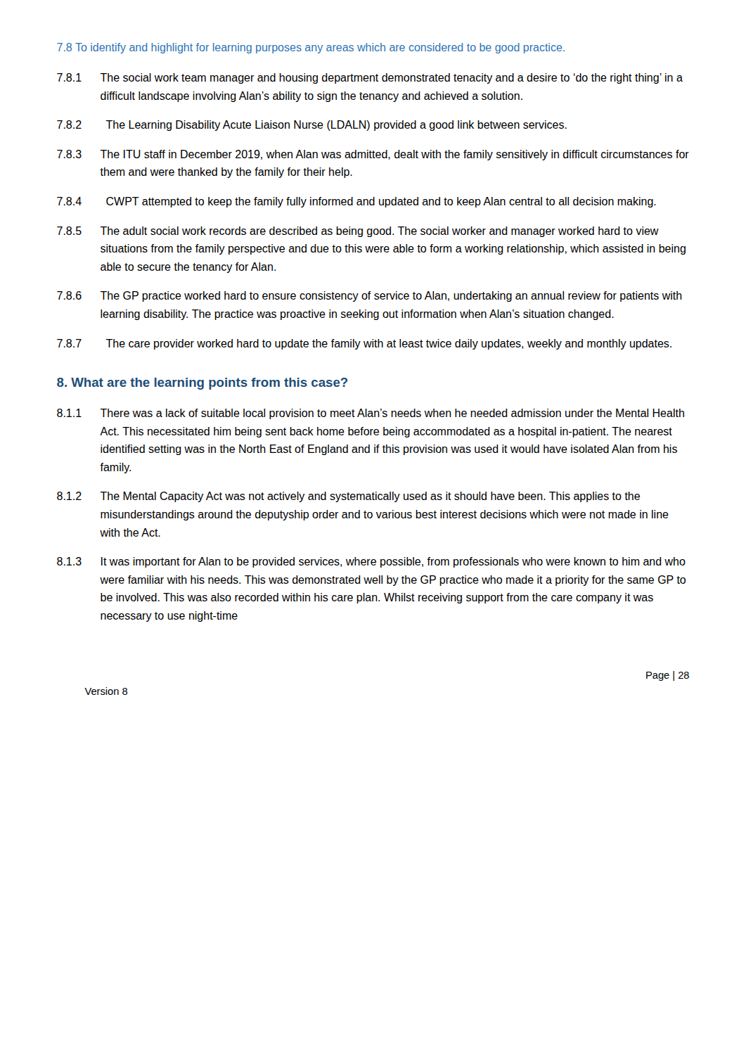7.8 To identify and highlight for learning purposes any areas which are considered to be good practice.
7.8.1 The social work team manager and housing department demonstrated tenacity and a desire to ‘do the right thing’ in a difficult landscape involving Alan’s ability to sign the tenancy and achieved a solution.
7.8.2 The Learning Disability Acute Liaison Nurse (LDALN) provided a good link between services.
7.8.3 The ITU staff in December 2019, when Alan was admitted, dealt with the family sensitively in difficult circumstances for them and were thanked by the family for their help.
7.8.4 CWPT attempted to keep the family fully informed and updated and to keep Alan central to all decision making.
7.8.5 The adult social work records are described as being good. The social worker and manager worked hard to view situations from the family perspective and due to this were able to form a working relationship, which assisted in being able to secure the tenancy for Alan.
7.8.6 The GP practice worked hard to ensure consistency of service to Alan, undertaking an annual review for patients with learning disability. The practice was proactive in seeking out information when Alan’s situation changed.
7.8.7 The care provider worked hard to update the family with at least twice daily updates, weekly and monthly updates.
8. What are the learning points from this case?
8.1.1 There was a lack of suitable local provision to meet Alan’s needs when he needed admission under the Mental Health Act. This necessitated him being sent back home before being accommodated as a hospital in-patient. The nearest identified setting was in the North East of England and if this provision was used it would have isolated Alan from his family.
8.1.2 The Mental Capacity Act was not actively and systematically used as it should have been. This applies to the misunderstandings around the deputyship order and to various best interest decisions which were not made in line with the Act.
8.1.3 It was important for Alan to be provided services, where possible, from professionals who were known to him and who were familiar with his needs. This was demonstrated well by the GP practice who made it a priority for the same GP to be involved. This was also recorded within his care plan. Whilst receiving support from the care company it was necessary to use night-time
Page | 28
Version 8